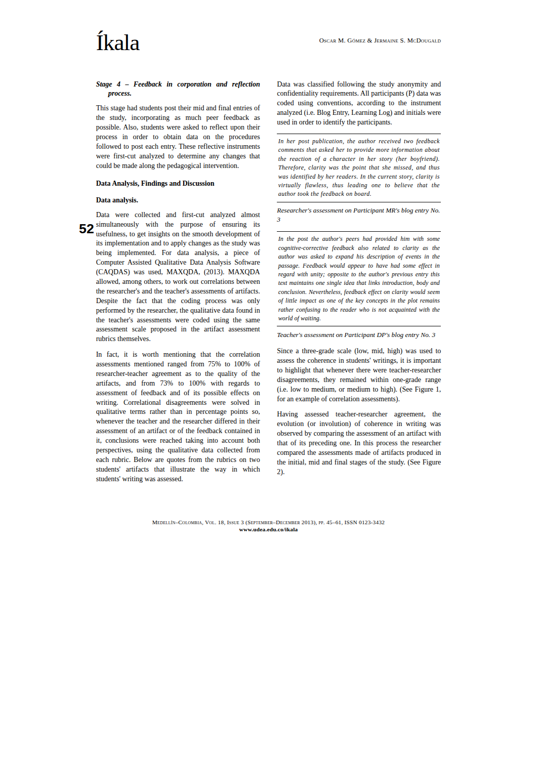Íkala
Oscar M. Gómez & Jermaine S. McDougald
52
Stage 4 – Feedback in corporation and reflection process.
This stage had students post their mid and final entries of the study, incorporating as much peer feedback as possible. Also, students were asked to reflect upon their process in order to obtain data on the procedures followed to post each entry. These reflective instruments were first-cut analyzed to determine any changes that could be made along the pedagogical intervention.
Data Analysis, Findings and Discussion
Data analysis.
Data were collected and first-cut analyzed almost simultaneously with the purpose of ensuring its usefulness, to get insights on the smooth development of its implementation and to apply changes as the study was being implemented. For data analysis, a piece of Computer Assisted Qualitative Data Analysis Software (CAQDAS) was used, MAXQDA, (2013). MAXQDA allowed, among others, to work out correlations between the researcher's and the teacher's assessments of artifacts. Despite the fact that the coding process was only performed by the researcher, the qualitative data found in the teacher's assessments were coded using the same assessment scale proposed in the artifact assessment rubrics themselves.
In fact, it is worth mentioning that the correlation assessments mentioned ranged from 75% to 100% of researcher-teacher agreement as to the quality of the artifacts, and from 73% to 100% with regards to assessment of feedback and of its possible effects on writing. Correlational disagreements were solved in qualitative terms rather than in percentage points so, whenever the teacher and the researcher differed in their assessment of an artifact or of the feedback contained in it, conclusions were reached taking into account both perspectives, using the qualitative data collected from each rubric. Below are quotes from the rubrics on two students' artifacts that illustrate the way in which students' writing was assessed.
Data was classified following the study anonymity and confidentiality requirements. All participants (P) data was coded using conventions, according to the instrument analyzed (i.e. Blog Entry, Learning Log) and initials were used in order to identify the participants.
In her post publication, the author received two feedback comments that asked her to provide more information about the reaction of a character in her story (her boyfriend). Therefore, clarity was the point that she missed, and thus was identified by her readers. In the current story, clarity is virtually flawless, thus leading one to believe that the author took the feedback on board.
Researcher's assessment on Participant MR's blog entry No. 3
In the post the author's peers had provided him with some cognitive-corrective feedback also related to clarity as the author was asked to expand his description of events in the passage. Feedback would appear to have had some effect in regard with unity; opposite to the author's previous entry this text maintains one single idea that links introduction, body and conclusion. Nevertheless, feedback effect on clarity would seem of little impact as one of the key concepts in the plot remains rather confusing to the reader who is not acquainted with the world of waiting.
Teacher's assessment on Participant DP's blog entry No. 3
Since a three-grade scale (low, mid, high) was used to assess the coherence in students' writings, it is important to highlight that whenever there were teacher-researcher disagreements, they remained within one-grade range (i.e. low to medium, or medium to high). (See Figure 1, for an example of correlation assessments).
Having assessed teacher-researcher agreement, the evolution (or involution) of coherence in writing was observed by comparing the assessment of an artifact with that of its preceding one. In this process the researcher compared the assessments made of artifacts produced in the initial, mid and final stages of the study. (See Figure 2).
Medellín–Colombia, Vol. 18, Issue 3 (September–December 2013), pp. 45–61, ISSN 0123-3432 www.udea.edu.co/ikala